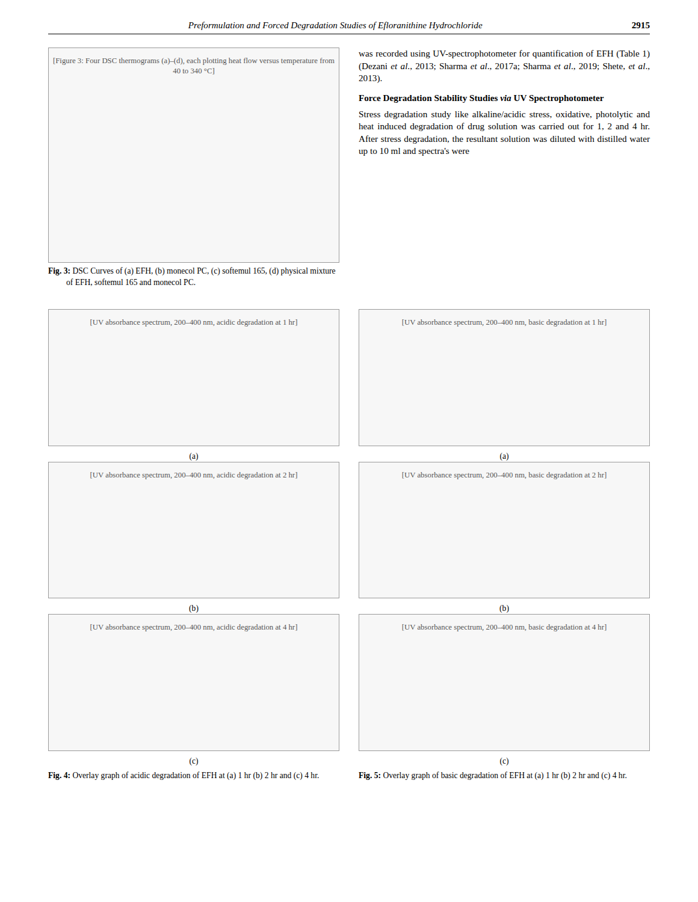Preformulation and Forced Degradation Studies of Efloranithine Hydrochloride 2915
[Figure 3: Four DSC thermograms (a)–(d), each plotting heat flow versus temperature from 40 to 340 °C]
Fig. 3: DSC Curves of (a) EFH, (b) monecol PC, (c) softemul 165, (d) physical mixture of EFH, softemul 165 and monecol PC.
was recorded using UV-spectrophotometer for quantification of EFH (Table 1) (Dezani et al., 2013; Sharma et al., 2017a; Sharma et al., 2019; Shete, et al., 2013).
Force Degradation Stability Studies via UV Spectrophotometer
Stress degradation study like alkaline/acidic stress, oxidative, photolytic and heat induced degradation of drug solution was carried out for 1, 2 and 4 hr. After stress degradation, the resultant solution was diluted with distilled water up to 10 ml and spectra's were
[UV absorbance spectrum, 200–400 nm, acidic degradation at 1 hr]
(a)
[UV absorbance spectrum, 200–400 nm, acidic degradation at 2 hr]
(b)
[UV absorbance spectrum, 200–400 nm, acidic degradation at 4 hr]
(c)
Fig. 4: Overlay graph of acidic degradation of EFH at (a) 1 hr (b) 2 hr and (c) 4 hr.
[UV absorbance spectrum, 200–400 nm, basic degradation at 1 hr]
(a)
[UV absorbance spectrum, 200–400 nm, basic degradation at 2 hr]
(b)
[UV absorbance spectrum, 200–400 nm, basic degradation at 4 hr]
(c)
Fig. 5: Overlay graph of basic degradation of EFH at (a) 1 hr (b) 2 hr and (c) 4 hr.